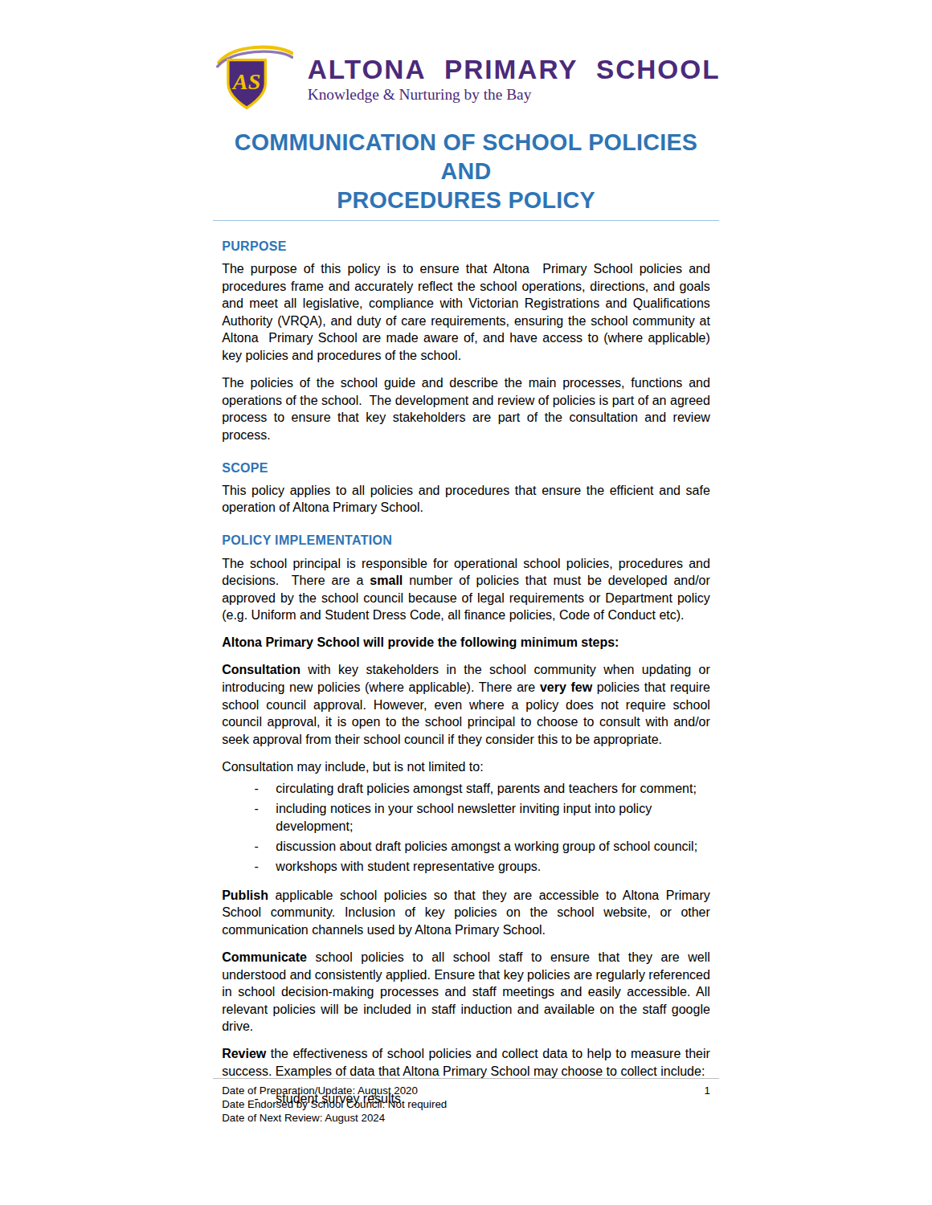AS
ALTONA PRIMARY SCHOOL
Knowledge & Nurturing by the Bay
COMMUNICATION OF SCHOOL POLICIES AND
PROCEDURES POLICY
Purpose
The purpose of this policy is to ensure that Altona Primary School policies and procedures frame and accurately reflect the school operations, directions, and goals and meet all legislative, compliance with Victorian Registrations and Qualifications Authority (VRQA), and duty of care requirements, ensuring the school community at Altona Primary School are made aware of, and have access to (where applicable) key policies and procedures of the school.
The policies of the school guide and describe the main processes, functions and operations of the school. The development and review of policies is part of an agreed process to ensure that key stakeholders are part of the consultation and review process.
Scope
This policy applies to all policies and procedures that ensure the efficient and safe operation of Altona Primary School.
Policy Implementation
The school principal is responsible for operational school policies, procedures and decisions. There are a small number of policies that must be developed and/or approved by the school council because of legal requirements or Department policy (e.g. Uniform and Student Dress Code, all finance policies, Code of Conduct etc).
Altona Primary School will provide the following minimum steps:
Consultation with key stakeholders in the school community when updating or introducing new policies (where applicable). There are very few policies that require school council approval. However, even where a policy does not require school council approval, it is open to the school principal to choose to consult with and/or seek approval from their school council if they consider this to be appropriate.
Consultation may include, but is not limited to:
circulating draft policies amongst staff, parents and teachers for comment;
including notices in your school newsletter inviting input into policy development;
discussion about draft policies amongst a working group of school council;
workshops with student representative groups.
Publish applicable school policies so that they are accessible to Altona Primary School community. Inclusion of key policies on the school website, or other communication channels used by Altona Primary School.
Communicate school policies to all school staff to ensure that they are well understood and consistently applied. Ensure that key policies are regularly referenced in school decision-making processes and staff meetings and easily accessible. All relevant policies will be included in staff induction and available on the staff google drive.
Review the effectiveness of school policies and collect data to help to measure their success. Examples of data that Altona Primary School may choose to collect include:
student survey results
Date of Preparation/Update: August 2020
Date Endorsed by School Council: Not required
Date of Next Review: August 2024
1